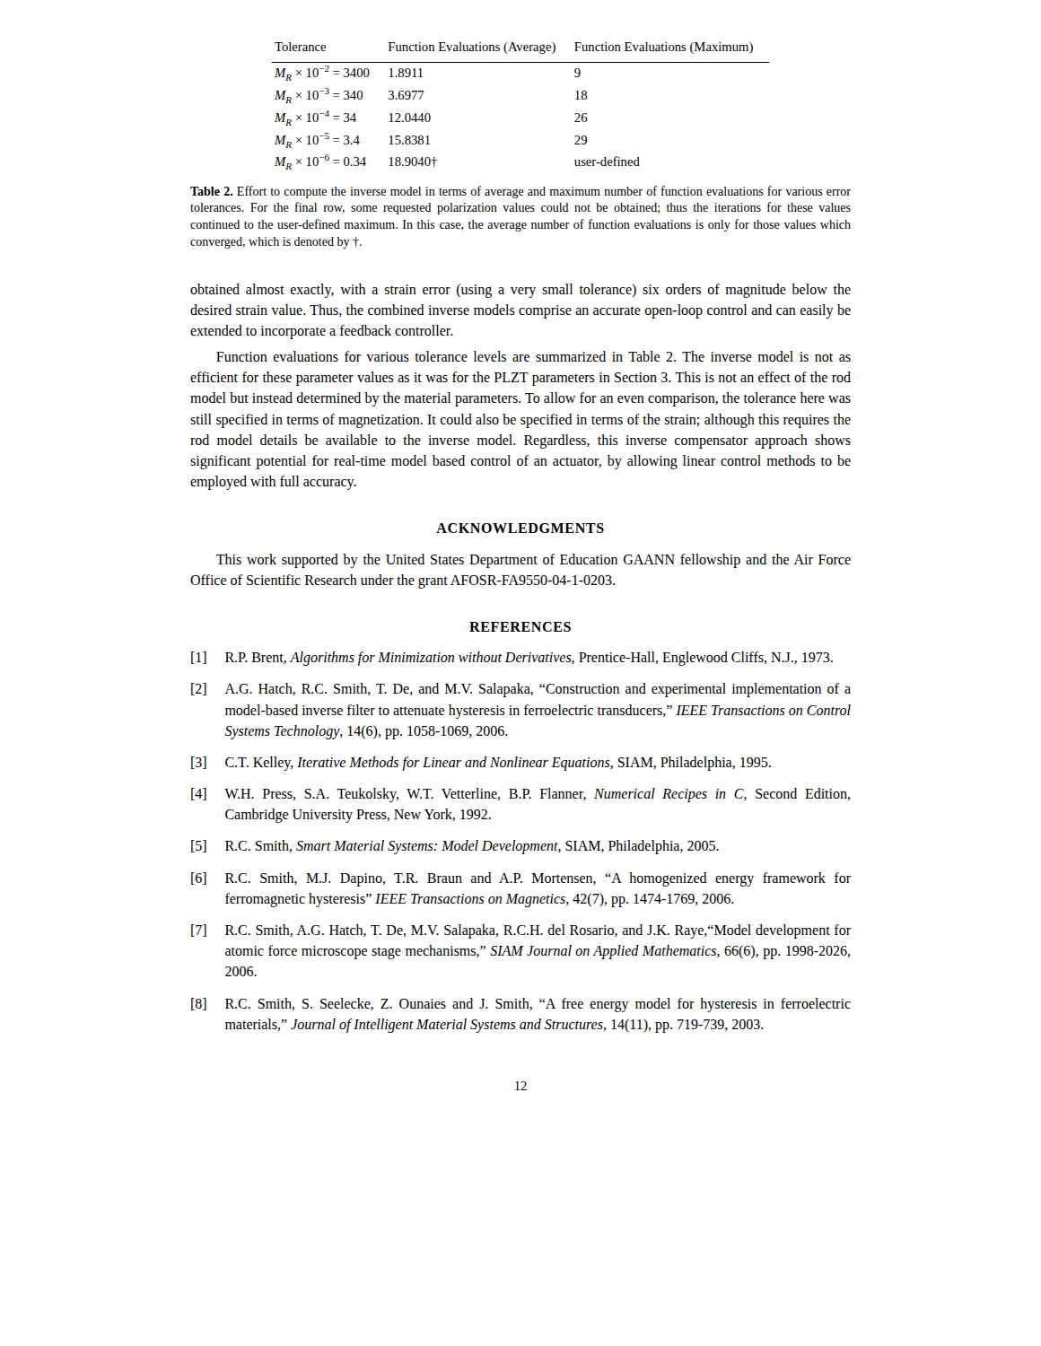| Tolerance | Function Evaluations (Average) | Function Evaluations (Maximum) |
| --- | --- | --- |
| M R × 10 −2 = 3400 | 1.8911 | 9 |
| M R × 10 −3 = 340 | 3.6977 | 18 |
| M R × 10 −4 = 34 | 12.0440 | 26 |
| M R × 10 −5 = 3.4 | 15.8381 | 29 |
| M R × 10 −6 = 0.34 | 18.9040† | user-defined |
Table 2. Effort to compute the inverse model in terms of average and maximum number of function evaluations for various error tolerances. For the final row, some requested polarization values could not be obtained; thus the iterations for these values continued to the user-defined maximum. In this case, the average number of function evaluations is only for those values which converged, which is denoted by †.
obtained almost exactly, with a strain error (using a very small tolerance) six orders of magnitude below the desired strain value. Thus, the combined inverse models comprise an accurate open-loop control and can easily be extended to incorporate a feedback controller.
Function evaluations for various tolerance levels are summarized in Table 2. The inverse model is not as efficient for these parameter values as it was for the PLZT parameters in Section 3. This is not an effect of the rod model but instead determined by the material parameters. To allow for an even comparison, the tolerance here was still specified in terms of magnetization. It could also be specified in terms of the strain; although this requires the rod model details be available to the inverse model. Regardless, this inverse compensator approach shows significant potential for real-time model based control of an actuator, by allowing linear control methods to be employed with full accuracy.
ACKNOWLEDGMENTS
This work supported by the United States Department of Education GAANN fellowship and the Air Force Office of Scientific Research under the grant AFOSR-FA9550-04-1-0203.
REFERENCES
[1] R.P. Brent, Algorithms for Minimization without Derivatives, Prentice-Hall, Englewood Cliffs, N.J., 1973.
[2] A.G. Hatch, R.C. Smith, T. De, and M.V. Salapaka, “Construction and experimental implementation of a model-based inverse filter to attenuate hysteresis in ferroelectric transducers,” IEEE Transactions on Control Systems Technology, 14(6), pp. 1058-1069, 2006.
[3] C.T. Kelley, Iterative Methods for Linear and Nonlinear Equations, SIAM, Philadelphia, 1995.
[4] W.H. Press, S.A. Teukolsky, W.T. Vetterline, B.P. Flanner, Numerical Recipes in C, Second Edition, Cambridge University Press, New York, 1992.
[5] R.C. Smith, Smart Material Systems: Model Development, SIAM, Philadelphia, 2005.
[6] R.C. Smith, M.J. Dapino, T.R. Braun and A.P. Mortensen, “A homogenized energy framework for ferromagnetic hysteresis” IEEE Transactions on Magnetics, 42(7), pp. 1474-1769, 2006.
[7] R.C. Smith, A.G. Hatch, T. De, M.V. Salapaka, R.C.H. del Rosario, and J.K. Raye,“Model development for atomic force microscope stage mechanisms,” SIAM Journal on Applied Mathematics, 66(6), pp. 1998-2026, 2006.
[8] R.C. Smith, S. Seelecke, Z. Ounaies and J. Smith, “A free energy model for hysteresis in ferroelectric materials,” Journal of Intelligent Material Systems and Structures, 14(11), pp. 719-739, 2003.
12